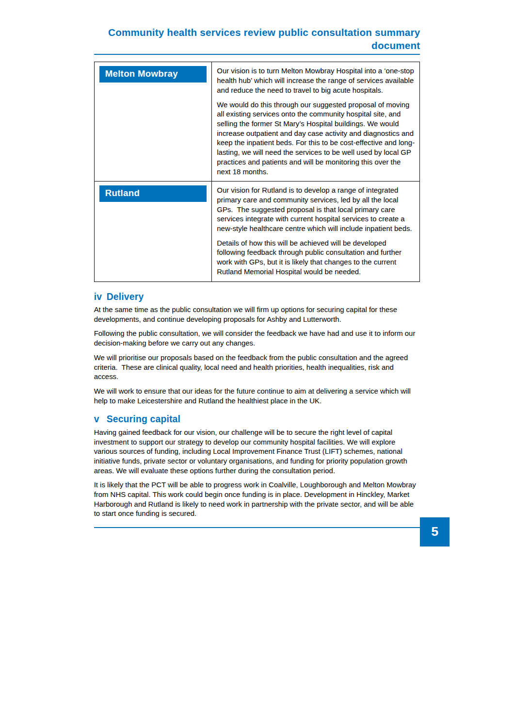Community health services review public consultation summary document
| Melton Mowbray | Our vision is to turn Melton Mowbray Hospital into a ‘one-stop health hub’ which will increase the range of services available and reduce the need to travel to big acute hospitals. We would do this through our suggested proposal of moving all existing services onto the community hospital site, and selling the former St Mary’s Hospital buildings. We would increase outpatient and day case activity and diagnostics and keep the inpatient beds. For this to be cost-effective and long-lasting, we will need the services to be well used by local GP practices and patients and will be monitoring this over the next 18 months. |
| Rutland | Our vision for Rutland is to develop a range of integrated primary care and community services, led by all the local GPs. The suggested proposal is that local primary care services integrate with current hospital services to create a new-style healthcare centre which will include inpatient beds. Details of how this will be achieved will be developed following feedback through public consultation and further work with GPs, but it is likely that changes to the current Rutland Memorial Hospital would be needed. |
iv Delivery
At the same time as the public consultation we will firm up options for securing capital for these developments, and continue developing proposals for Ashby and Lutterworth.
Following the public consultation, we will consider the feedback we have had and use it to inform our decision-making before we carry out any changes.
We will prioritise our proposals based on the feedback from the public consultation and the agreed criteria. These are clinical quality, local need and health priorities, health inequalities, risk and access.
We will work to ensure that our ideas for the future continue to aim at delivering a service which will help to make Leicestershire and Rutland the healthiest place in the UK.
v Securing capital
Having gained feedback for our vision, our challenge will be to secure the right level of capital investment to support our strategy to develop our community hospital facilities. We will explore various sources of funding, including Local Improvement Finance Trust (LIFT) schemes, national initiative funds, private sector or voluntary organisations, and funding for priority population growth areas. We will evaluate these options further during the consultation period.
It is likely that the PCT will be able to progress work in Coalville, Loughborough and Melton Mowbray from NHS capital. This work could begin once funding is in place. Development in Hinckley, Market Harborough and Rutland is likely to need work in partnership with the private sector, and will be able to start once funding is secured.
5